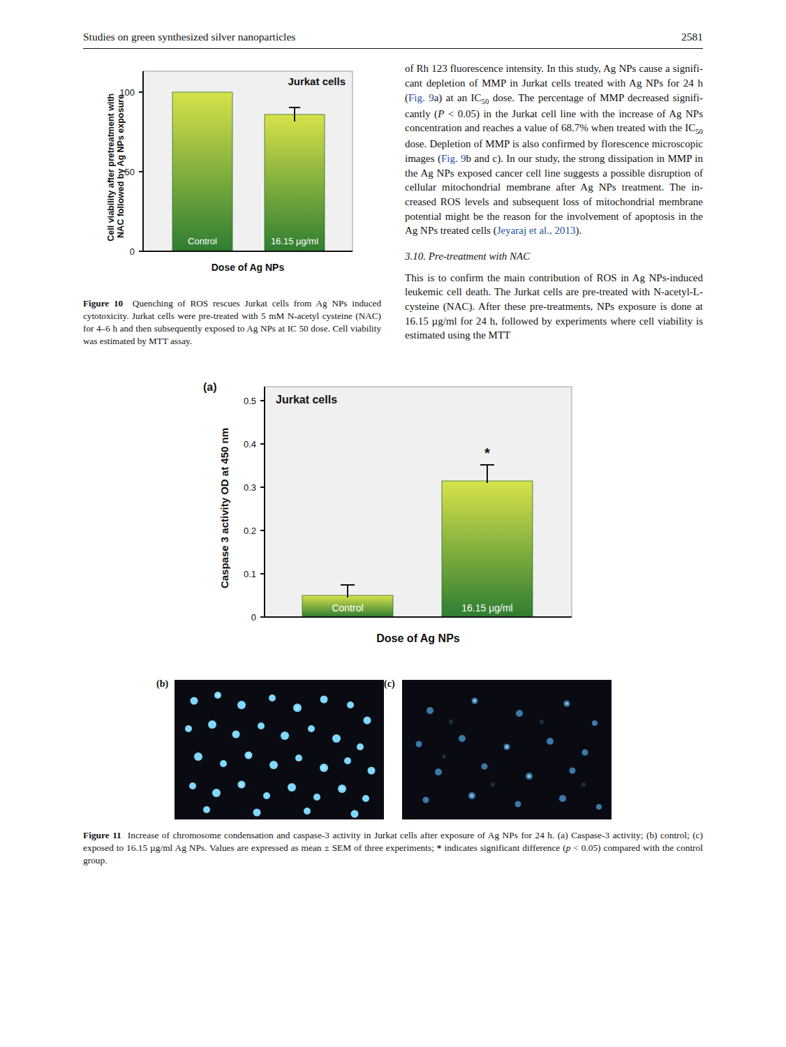Studies on green synthesized silver nanoparticles
2581
Jurkat cells 100 50 0 Cell viability after pretreatment with NAC followed by Ag NPs exposure Control 16.15 µg/ml Dose of Ag NPs
Figure 10 Quenching of ROS rescues Jurkat cells from Ag NPs induced cytotoxicity. Jurkat cells were pre-treated with 5 mM N-acetyl cysteine (NAC) for 4–6 h and then subsequently exposed to Ag NPs at IC 50 dose. Cell viability was estimated by MTT assay.
of Rh 123 fluorescence intensity. In this study, Ag NPs cause a significant depletion of MMP in Jurkat cells treated with Ag NPs for 24 h (Fig. 9a) at an IC50 dose. The percentage of MMP decreased significantly (P < 0.05) in the Jurkat cell line with the increase of Ag NPs concentration and reaches a value of 68.7% when treated with the IC50 dose. Depletion of MMP is also confirmed by florescence microscopic images (Fig. 9b and c). In our study, the strong dissipation in MMP in the Ag NPs exposed cancer cell line suggests a possible disruption of cellular mitochondrial membrane after Ag NPs treatment. The increased ROS levels and subsequent loss of mitochondrial membrane potential might be the reason for the involvement of apoptosis in the Ag NPs treated cells (Jeyaraj et al., 2013).
3.10. Pre-treatment with NAC
This is to confirm the main contribution of ROS in Ag NPs-induced leukemic cell death. The Jurkat cells are pre-treated with N-acetyl-L-cysteine (NAC). After these pre-treatments, NPs exposure is done at 16.15 µg/ml for 24 h, followed by experiments where cell viability is estimated using the MTT
(a) Jurkat cells 0.5 0.4 0.3 0.2 0.1 0 Caspase 3 activity OD at 450 nm * Control 16.15 µg/ml Dose of Ag NPs
(b)
(c)
Figure 11 Increase of chromosome condensation and caspase-3 activity in Jurkat cells after exposure of Ag NPs for 24 h. (a) Caspase-3 activity; (b) control; (c) exposed to 16.15 µg/ml Ag NPs. Values are expressed as mean ± SEM of three experiments; * indicates significant difference (p < 0.05) compared with the control group.